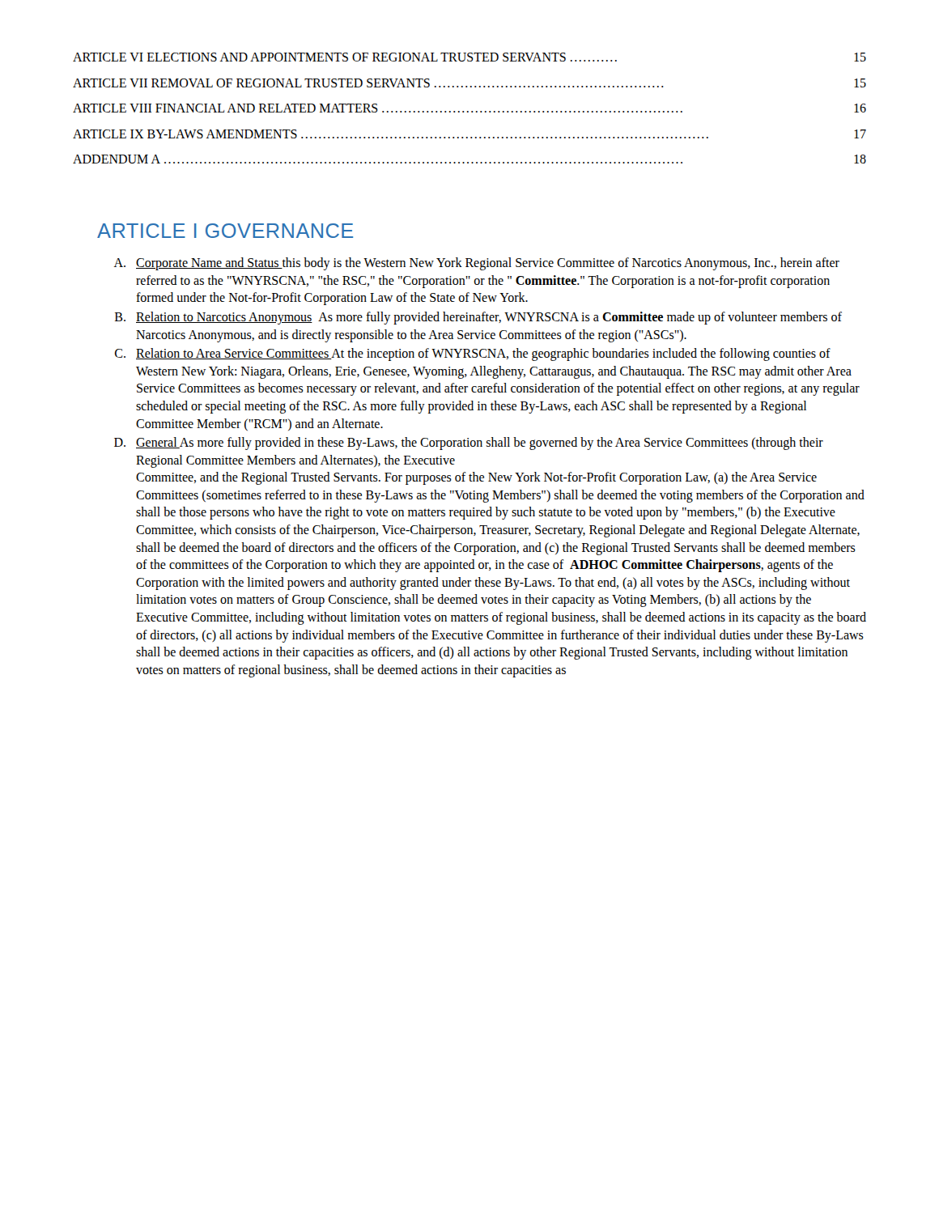ARTICLE VI ELECTIONS AND APPOINTMENTS OF REGIONAL TRUSTED SERVANTS ........... 15
ARTICLE VII REMOVAL OF REGIONAL TRUSTED SERVANTS .................................................... 15
ARTICLE VIII FINANCIAL AND RELATED MATTERS .................................................................... 16
ARTICLE IX BY-LAWS AMENDMENTS ............................................................................................ 17
ADDENDUM A ..................................................................................................................... 18
ARTICLE I GOVERNANCE
Corporate Name and Status this body is the Western New York Regional Service Committee of Narcotics Anonymous, Inc., herein after referred to as the "WNYRSCNA," "the RSC," the "Corporation" or the " Committee." The Corporation is a not-for-profit corporation formed under the Not-for-Profit Corporation Law of the State of New York.
Relation to Narcotics Anonymous As more fully provided hereinafter, WNYRSCNA is a Committee made up of volunteer members of Narcotics Anonymous, and is directly responsible to the Area Service Committees of the region ("ASCs").
Relation to Area Service Committees At the inception of WNYRSCNA, the geographic boundaries included the following counties of Western New York: Niagara, Orleans, Erie, Genesee, Wyoming, Allegheny, Cattaraugus, and Chautauqua. The RSC may admit other Area Service Committees as becomes necessary or relevant, and after careful consideration of the potential effect on other regions, at any regular scheduled or special meeting of the RSC. As more fully provided in these By-Laws, each ASC shall be represented by a Regional Committee Member ("RCM") and an Alternate.
General As more fully provided in these By-Laws, the Corporation shall be governed by the Area Service Committees (through their Regional Committee Members and Alternates), the Executive
Committee, and the Regional Trusted Servants. For purposes of the New York Not-for-Profit Corporation Law, (a) the Area Service Committees (sometimes referred to in these By-Laws as the "Voting Members") shall be deemed the voting members of the Corporation and shall be those persons who have the right to vote on matters required by such statute to be voted upon by "members," (b) the Executive Committee, which consists of the Chairperson, Vice-Chairperson, Treasurer, Secretary, Regional Delegate and Regional Delegate Alternate, shall be deemed the board of directors and the officers of the Corporation, and (c) the Regional Trusted Servants shall be deemed members of the committees of the Corporation to which they are appointed or, in the case of ADHOC Committee Chairpersons, agents of the Corporation with the limited powers and authority granted under these By-Laws. To that end, (a) all votes by the ASCs, including without limitation votes on matters of Group Conscience, shall be deemed votes in their capacity as Voting Members, (b) all actions by the Executive Committee, including without limitation votes on matters of regional business, shall be deemed actions in its capacity as the board of directors, (c) all actions by individual members of the Executive Committee in furtherance of their individual duties under these By-Laws shall be deemed actions in their capacities as officers, and (d) all actions by other Regional Trusted Servants, including without limitation votes on matters of regional business, shall be deemed actions in their capacities as